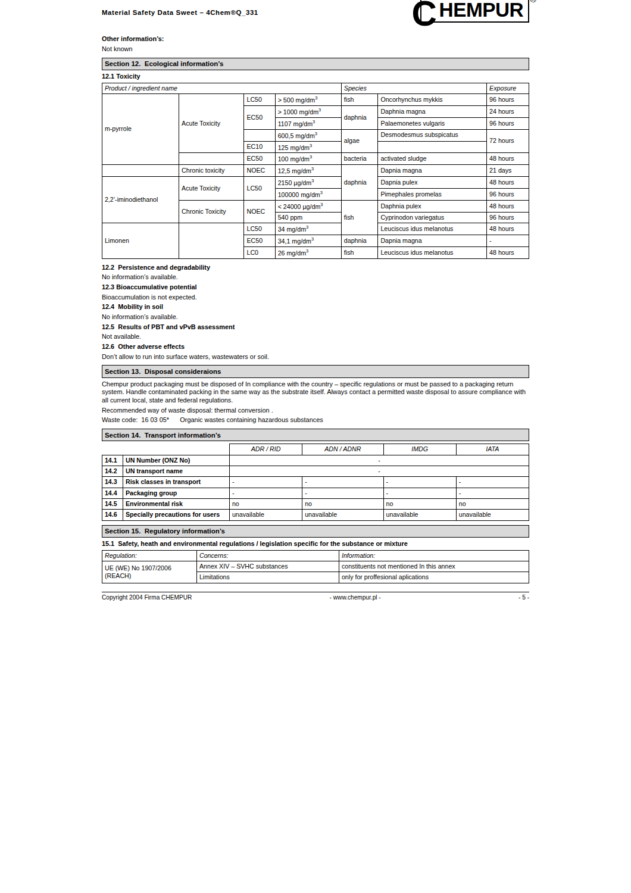Material Safety Data Sweet – 4Chem®Q_331
C HEMPUR ®
Other information’s:
Not known
Section 12. Ecological information’s
12.1 Toxicity
| Product / ingredient name | Species | Exposure |
| --- | --- | --- |
| m-pyrrole | Acute Toxicity | LC50 | > 500 mg/dm 3 | fish | Oncorhynchus mykkis | 96 hours |
| EC50 | > 1000 mg/dm 3 | daphnia | Daphnia magna | 24 hours |
| 1107 mg/dm 3 | Palaemonetes vulgaris | 96 hours |
| | 600,5 mg/dm 3 | algae | Desmodesmus subspicatus | 72 hours |
| EC10 | 125 mg/dm 3 | |
| | EC50 | 100 mg/dm 3 | bacteria | activated sludge | 48 hours |
| | Chronic toxicity | NOEC | 12,5 mg/dm 3 | daphnia | Dapnia magna | 21 days |
| 2,2’-iminodiethanol | Acute Toxicity | LC50 | 2150 µg/dm 3 | Dapnia pulex | 48 hours |
| 100000 mg/dm 3 | Pimephales promelas | 96 hours |
| Chronic Toxicity | NOEC | < 24000 µg/dm 3 | fish | Daphnia pulex | 48 hours |
| 540 ppm | Cyprinodon variegatus | 96 hours |
| Limonen | | LC50 | 34 mg/dm 3 | Leuciscus idus melanotus | 48 hours |
| EC50 | 34,1 mg/dm 3 | daphnia | Dapnia magna | - |
| LC0 | 26 mg/dm 3 | fish | Leuciscus idus melanotus | 48 hours |
12.2 Persistence and degradability
No information’s available.
12.3 Bioaccumulative potential
Bioaccumulation is not expected.
12.4 Mobility in soil
No information’s available.
12.5 Results of PBT and vPvB assessment
Not available.
12.6 Other adverse effects
Don’t allow to run into surface waters, wastewaters or soil.
Section 13. Disposal consideraions
Chempur product packaging must be disposed of In compliance with the country – specific regulations or must be passed to a packaging return system. Handle contaminated packing in the same way as the substrate itself. Always contact a permitted waste disposal to assure compliance with all current local, state and federal regulations.
Recommended way of waste disposal: thermal conversion .
Waste code: 16 03 05* Organic wastes containing hazardous substances
Section 14. Transport information’s
| | | ADR / RID | ADN / ADNR | IMDG | IATA |
| 14.1 | UN Number (ONZ No) | - |
| 14.2 | UN transport name | - |
| 14.3 | Risk classes in transport | - | - | - | - |
| 14.4 | Packaging group | - | - | - | - |
| 14.5 | Environmental risk | no | no | no | no |
| 14.6 | Specially precautions for users | unavailable | unavailable | unavailable | unavailable |
Section 15. Regulatory information’s
15.1 Safety, heath and environmental regulations / legislation specific for the substance or mixture
| Regulation: | Concerns: | Information: |
| --- | --- | --- |
| UE (WE) No 1907/2006 (REACH) | Annex XIV – SVHC substances | constituents not mentioned In this annex |
| Limitations | only for proffesional aplications |
Copyright 2004 Firma CHEMPUR
- www.chempur.pl -
- 5 -